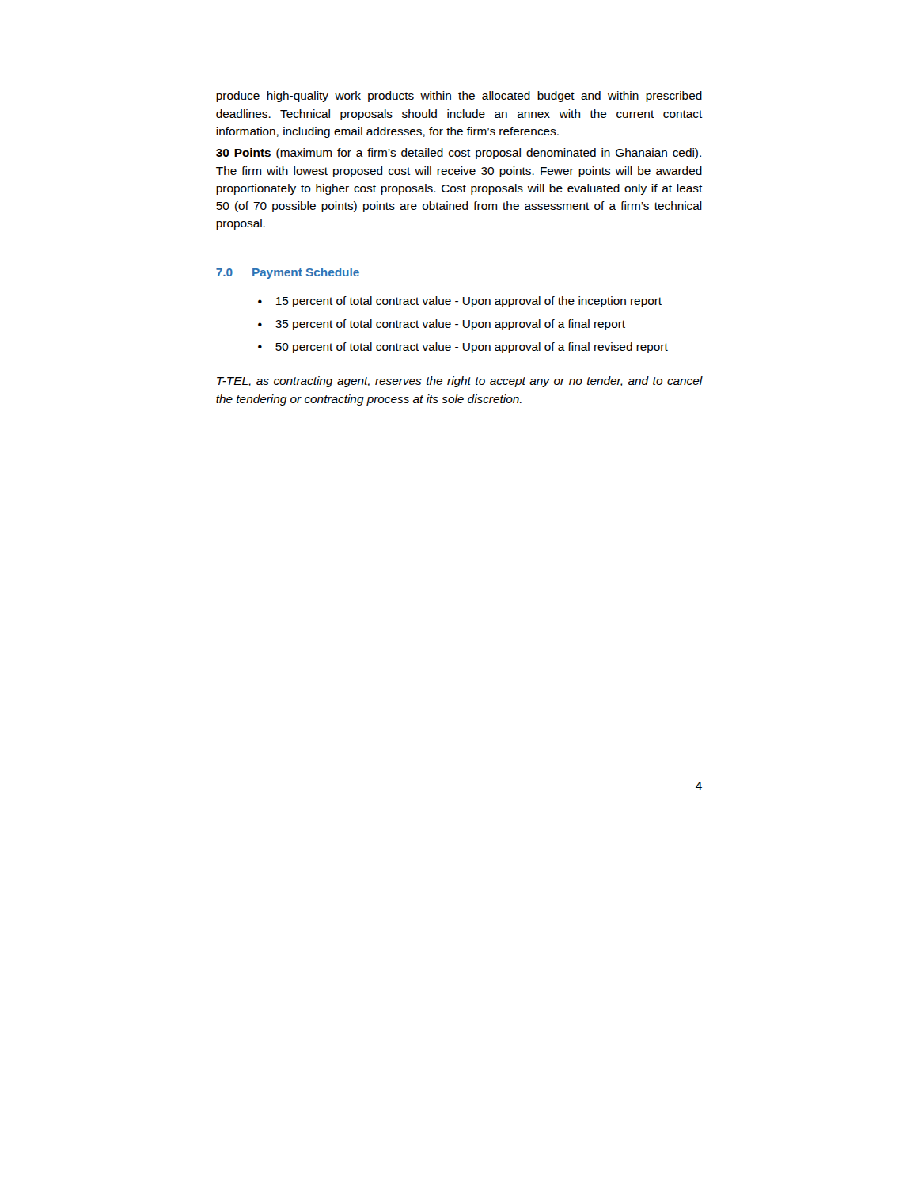produce high-quality work products within the allocated budget and within prescribed deadlines. Technical proposals should include an annex with the current contact information, including email addresses, for the firm’s references.
30 Points (maximum for a firm’s detailed cost proposal denominated in Ghanaian cedi). The firm with lowest proposed cost will receive 30 points. Fewer points will be awarded proportionately to higher cost proposals. Cost proposals will be evaluated only if at least 50 (of 70 possible points) points are obtained from the assessment of a firm’s technical proposal.
7.0 Payment Schedule
15 percent of total contract value - Upon approval of the inception report
35 percent of total contract value - Upon approval of a final report
50 percent of total contract value - Upon approval of a final revised report
T-TEL, as contracting agent, reserves the right to accept any or no tender, and to cancel the tendering or contracting process at its sole discretion.
4